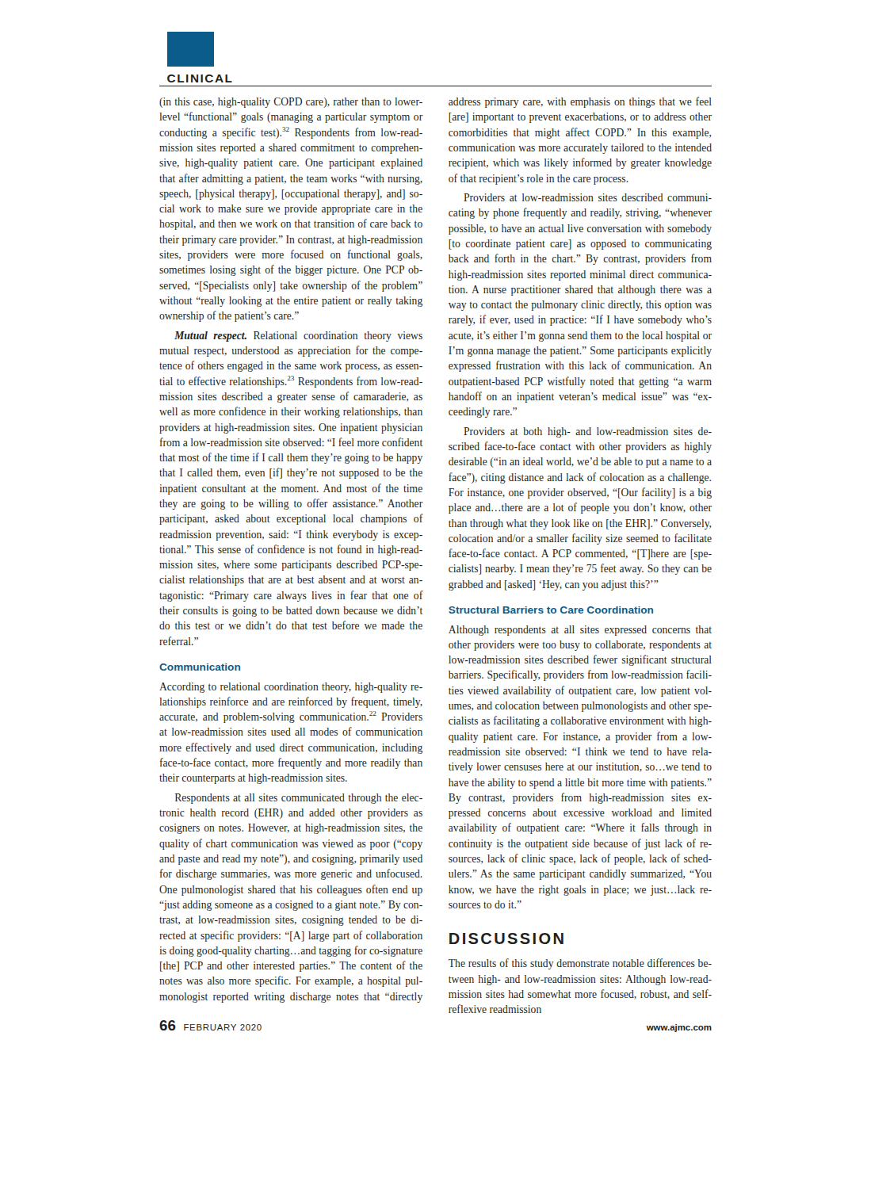CLINICAL
(in this case, high-quality COPD care), rather than to lower-level “functional” goals (managing a particular symptom or conducting a specific test).32 Respondents from low-readmission sites reported a shared commitment to comprehensive, high-quality patient care. One participant explained that after admitting a patient, the team works “with nursing, speech, [physical therapy], [occupational therapy], and] social work to make sure we provide appropriate care in the hospital, and then we work on that transition of care back to their primary care provider.” In contrast, at high-readmission sites, providers were more focused on functional goals, sometimes losing sight of the bigger picture. One PCP observed, “[Specialists only] take ownership of the problem” without “really looking at the entire patient or really taking ownership of the patient’s care.”
Mutual respect. Relational coordination theory views mutual respect, understood as appreciation for the competence of others engaged in the same work process, as essential to effective relationships.23 Respondents from low-readmission sites described a greater sense of camaraderie, as well as more confidence in their working relationships, than providers at high-readmission sites. One inpatient physician from a low-readmission site observed: “I feel more confident that most of the time if I call them they’re going to be happy that I called them, even [if] they’re not supposed to be the inpatient consultant at the moment. And most of the time they are going to be willing to offer assistance.” Another participant, asked about exceptional local champions of readmission prevention, said: “I think everybody is exceptional.” This sense of confidence is not found in high-readmission sites, where some participants described PCP-specialist relationships that are at best absent and at worst antagonistic: “Primary care always lives in fear that one of their consults is going to be batted down because we didn’t do this test or we didn’t do that test before we made the referral.”
Communication
According to relational coordination theory, high-quality relationships reinforce and are reinforced by frequent, timely, accurate, and problem-solving communication.22 Providers at low-readmission sites used all modes of communication more effectively and used direct communication, including face-to-face contact, more frequently and more readily than their counterparts at high-readmission sites.
Respondents at all sites communicated through the electronic health record (EHR) and added other providers as cosigners on notes. However, at high-readmission sites, the quality of chart communication was viewed as poor (“copy and paste and read my note”), and cosigning, primarily used for discharge summaries, was more generic and unfocused. One pulmonologist shared that his colleagues often end up “just adding someone as a cosigned to a giant note.” By contrast, at low-readmission sites, cosigning tended to be directed at specific providers: “[A] large part of collaboration is doing good-quality charting…and tagging for co-signature [the] PCP and other interested parties.” The content of the notes was also more specific. For example, a hospital pulmonologist reported writing discharge notes that “directly address primary care, with emphasis on things that we feel [are] important to prevent exacerbations, or to address other comorbidities that might affect COPD.” In this example, communication was more accurately tailored to the intended recipient, which was likely informed by greater knowledge of that recipient’s role in the care process.
Providers at low-readmission sites described communicating by phone frequently and readily, striving, “whenever possible, to have an actual live conversation with somebody [to coordinate patient care] as opposed to communicating back and forth in the chart.” By contrast, providers from high-readmission sites reported minimal direct communication. A nurse practitioner shared that although there was a way to contact the pulmonary clinic directly, this option was rarely, if ever, used in practice: “If I have somebody who’s acute, it’s either I’m gonna send them to the local hospital or I’m gonna manage the patient.” Some participants explicitly expressed frustration with this lack of communication. An outpatient-based PCP wistfully noted that getting “a warm handoff on an inpatient veteran’s medical issue” was “exceedingly rare.”
Providers at both high- and low-readmission sites described face-to-face contact with other providers as highly desirable (“in an ideal world, we’d be able to put a name to a face”), citing distance and lack of colocation as a challenge. For instance, one provider observed, “[Our facility] is a big place and…there are a lot of people you don’t know, other than through what they look like on [the EHR].” Conversely, colocation and/or a smaller facility size seemed to facilitate face-to-face contact. A PCP commented, “[T]here are [specialists] nearby. I mean they’re 75 feet away. So they can be grabbed and [asked] ‘Hey, can you adjust this?’”
Structural Barriers to Care Coordination
Although respondents at all sites expressed concerns that other providers were too busy to collaborate, respondents at low-readmission sites described fewer significant structural barriers. Specifically, providers from low-readmission facilities viewed availability of outpatient care, low patient volumes, and colocation between pulmonologists and other specialists as facilitating a collaborative environment with high-quality patient care. For instance, a provider from a low-readmission site observed: “I think we tend to have relatively lower censuses here at our institution, so…we tend to have the ability to spend a little bit more time with patients.” By contrast, providers from high-readmission sites expressed concerns about excessive workload and limited availability of outpatient care: “Where it falls through in continuity is the outpatient side because of just lack of resources, lack of clinic space, lack of people, lack of schedulers.” As the same participant candidly summarized, “You know, we have the right goals in place; we just…lack resources to do it.”
DISCUSSION
The results of this study demonstrate notable differences between high- and low-readmission sites: Although low-readmission sites had somewhat more focused, robust, and self-reflexive readmission
66 February 2020
www.ajmc.com